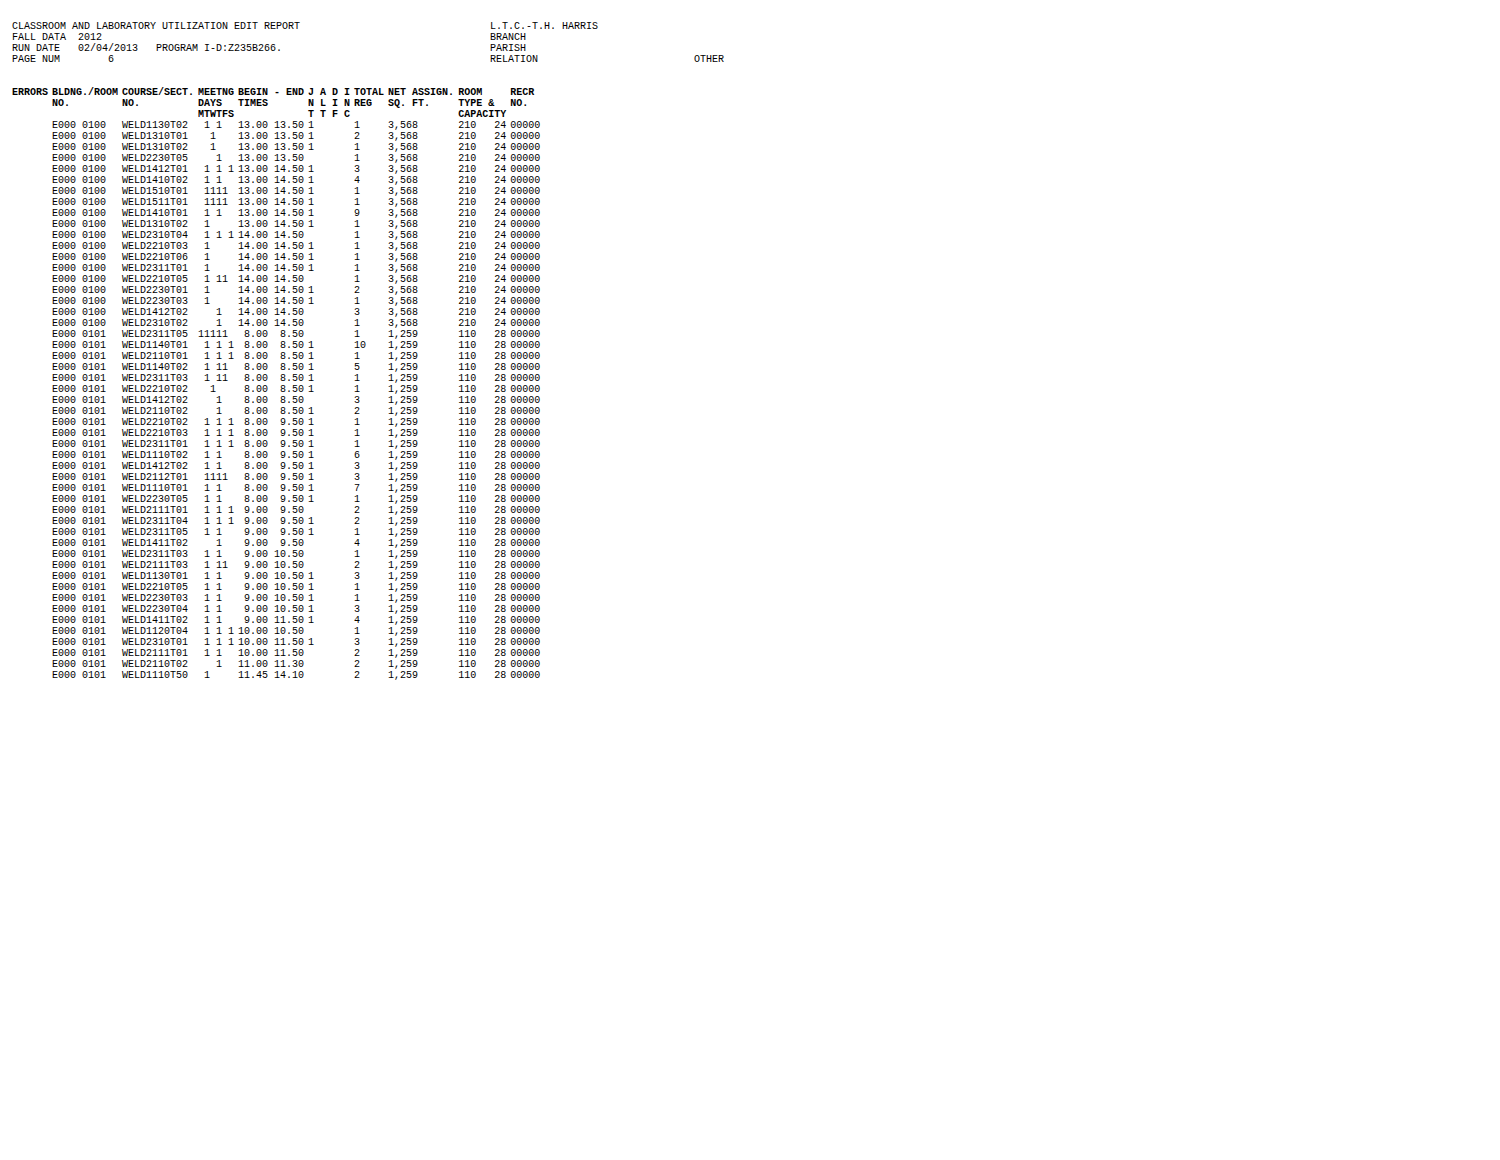| CLASSROOM AND LABORATORY UTILIZATION EDIT REPORT | L.T.C.-T.H. HARRIS |
| FALL DATA 2012 | BRANCH |
| RUN DATE 02/04/2013 PROGRAM I-D:Z235B266. | PARISH |
| PAGE NUM 6 | RELATION OTHER |
| ERRORS | BLDNG./ROOM NO. | COURSE/SECT. NO. | MEETNG DAYS MTWTFS | BEGIN - END TIMES | J A D I N L I N T T F C | TOTAL REG | NET ASSIGN. SQ. FT. | ROOM TYPE & CAPACITY | RECR NO. |
| --- | --- | --- | --- | --- | --- | --- | --- | --- | --- |
| | E000 0100 | WELD1130T02 | 1 1 | 13.00 13.50 | 1 | 1 | 3,568 | 210 24 | 00000 |
| | E000 0100 | WELD1310T01 | 1 | 13.00 13.50 | 1 | 2 | 3,568 | 210 24 | 00000 |
| | E000 0100 | WELD1310T02 | 1 | 13.00 13.50 | 1 | 1 | 3,568 | 210 24 | 00000 |
| | E000 0100 | WELD2230T05 | 1 | 13.00 13.50 | | 1 | 3,568 | 210 24 | 00000 |
| | E000 0100 | WELD1412T01 | 1 1 1 | 13.00 14.50 | 1 | 3 | 3,568 | 210 24 | 00000 |
| | E000 0100 | WELD1410T02 | 1 1 | 13.00 14.50 | 1 | 4 | 3,568 | 210 24 | 00000 |
| | E000 0100 | WELD1510T01 | 1111 | 13.00 14.50 | 1 | 1 | 3,568 | 210 24 | 00000 |
| | E000 0100 | WELD1511T01 | 1111 | 13.00 14.50 | 1 | 1 | 3,568 | 210 24 | 00000 |
| | E000 0100 | WELD1410T01 | 1 1 | 13.00 14.50 | 1 | 9 | 3,568 | 210 24 | 00000 |
| | E000 0100 | WELD1310T02 | 1 | 13.00 14.50 | 1 | 1 | 3,568 | 210 24 | 00000 |
| | E000 0100 | WELD2310T04 | 1 1 1 | 14.00 14.50 | | 1 | 3,568 | 210 24 | 00000 |
| | E000 0100 | WELD2210T03 | 1 | 14.00 14.50 | 1 | 1 | 3,568 | 210 24 | 00000 |
| | E000 0100 | WELD2210T06 | 1 | 14.00 14.50 | 1 | 1 | 3,568 | 210 24 | 00000 |
| | E000 0100 | WELD2311T01 | 1 | 14.00 14.50 | 1 | 1 | 3,568 | 210 24 | 00000 |
| | E000 0100 | WELD2210T05 | 1 11 | 14.00 14.50 | | 1 | 3,568 | 210 24 | 00000 |
| | E000 0100 | WELD2230T01 | 1 | 14.00 14.50 | 1 | 2 | 3,568 | 210 24 | 00000 |
| | E000 0100 | WELD2230T03 | 1 | 14.00 14.50 | 1 | 1 | 3,568 | 210 24 | 00000 |
| | E000 0100 | WELD1412T02 | 1 | 14.00 14.50 | | 3 | 3,568 | 210 24 | 00000 |
| | E000 0100 | WELD2310T02 | 1 | 14.00 14.50 | | 1 | 3,568 | 210 24 | 00000 |
| | E000 0101 | WELD2311T05 | 11111 | 8.00 8.50 | | 1 | 1,259 | 110 28 | 00000 |
| | E000 0101 | WELD1140T01 | 1 1 1 | 8.00 8.50 | 1 | 10 | 1,259 | 110 28 | 00000 |
| | E000 0101 | WELD2110T01 | 1 1 1 | 8.00 8.50 | 1 | 1 | 1,259 | 110 28 | 00000 |
| | E000 0101 | WELD1140T02 | 1 11 | 8.00 8.50 | 1 | 5 | 1,259 | 110 28 | 00000 |
| | E000 0101 | WELD2311T03 | 1 11 | 8.00 8.50 | 1 | 1 | 1,259 | 110 28 | 00000 |
| | E000 0101 | WELD2210T02 | 1 | 8.00 8.50 | 1 | 1 | 1,259 | 110 28 | 00000 |
| | E000 0101 | WELD1412T02 | 1 | 8.00 8.50 | | 3 | 1,259 | 110 28 | 00000 |
| | E000 0101 | WELD2110T02 | 1 | 8.00 8.50 | 1 | 2 | 1,259 | 110 28 | 00000 |
| | E000 0101 | WELD2210T02 | 1 1 1 | 8.00 9.50 | 1 | 1 | 1,259 | 110 28 | 00000 |
| | E000 0101 | WELD2210T03 | 1 1 1 | 8.00 9.50 | 1 | 1 | 1,259 | 110 28 | 00000 |
| | E000 0101 | WELD2311T01 | 1 1 1 | 8.00 9.50 | 1 | 1 | 1,259 | 110 28 | 00000 |
| | E000 0101 | WELD1110T02 | 1 1 | 8.00 9.50 | 1 | 6 | 1,259 | 110 28 | 00000 |
| | E000 0101 | WELD1412T02 | 1 1 | 8.00 9.50 | 1 | 3 | 1,259 | 110 28 | 00000 |
| | E000 0101 | WELD2112T01 | 1111 | 8.00 9.50 | 1 | 3 | 1,259 | 110 28 | 00000 |
| | E000 0101 | WELD1110T01 | 1 1 | 8.00 9.50 | 1 | 7 | 1,259 | 110 28 | 00000 |
| | E000 0101 | WELD2230T05 | 1 1 | 8.00 9.50 | 1 | 1 | 1,259 | 110 28 | 00000 |
| | E000 0101 | WELD2111T01 | 1 1 1 | 9.00 9.50 | | 2 | 1,259 | 110 28 | 00000 |
| | E000 0101 | WELD2311T04 | 1 1 1 | 9.00 9.50 | 1 | 2 | 1,259 | 110 28 | 00000 |
| | E000 0101 | WELD2311T05 | 1 1 | 9.00 9.50 | 1 | 1 | 1,259 | 110 28 | 00000 |
| | E000 0101 | WELD1411T02 | 1 | 9.00 9.50 | | 4 | 1,259 | 110 28 | 00000 |
| | E000 0101 | WELD2311T03 | 1 1 | 9.00 10.50 | | 1 | 1,259 | 110 28 | 00000 |
| | E000 0101 | WELD2111T03 | 1 11 | 9.00 10.50 | | 2 | 1,259 | 110 28 | 00000 |
| | E000 0101 | WELD1130T01 | 1 1 | 9.00 10.50 | 1 | 3 | 1,259 | 110 28 | 00000 |
| | E000 0101 | WELD2210T05 | 1 1 | 9.00 10.50 | 1 | 1 | 1,259 | 110 28 | 00000 |
| | E000 0101 | WELD2230T03 | 1 1 | 9.00 10.50 | 1 | 1 | 1,259 | 110 28 | 00000 |
| | E000 0101 | WELD2230T04 | 1 1 | 9.00 10.50 | 1 | 3 | 1,259 | 110 28 | 00000 |
| | E000 0101 | WELD1411T02 | 1 1 | 9.00 11.50 | 1 | 4 | 1,259 | 110 28 | 00000 |
| | E000 0101 | WELD1120T04 | 1 1 1 | 10.00 10.50 | | 1 | 1,259 | 110 28 | 00000 |
| | E000 0101 | WELD2310T01 | 1 1 1 | 10.00 11.50 | 1 | 3 | 1,259 | 110 28 | 00000 |
| | E000 0101 | WELD2111T01 | 1 1 | 10.00 11.50 | | 2 | 1,259 | 110 28 | 00000 |
| | E000 0101 | WELD2110T02 | 1 | 11.00 11.30 | | 2 | 1,259 | 110 28 | 00000 |
| | E000 0101 | WELD1110T50 | 1 | 11.45 14.10 | | 2 | 1,259 | 110 28 | 00000 |